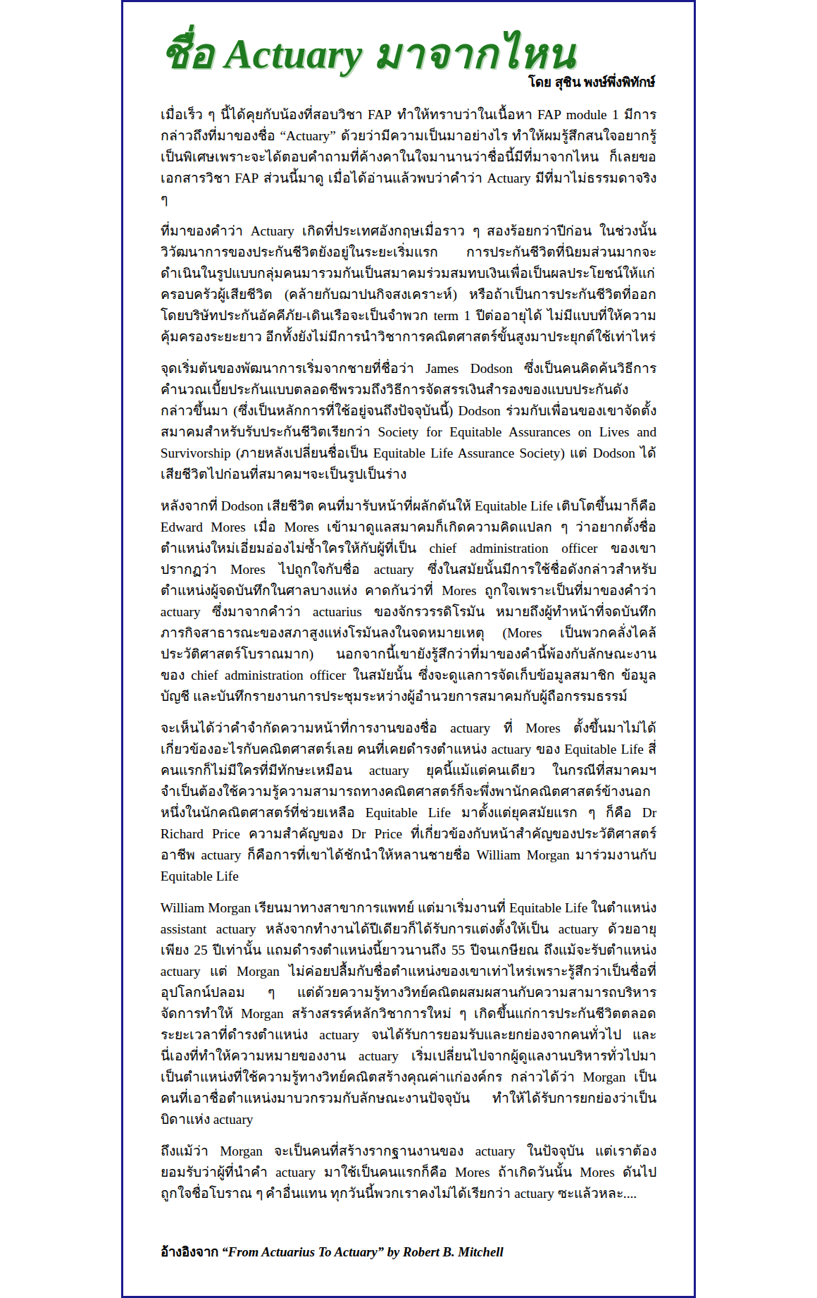ชื่อ Actuary มาจากไหน
โดย สุชิน พงษ์พึ่งพิทักษ์
เมื่อเร็ว ๆ นี้ได้คุยกับน้องที่สอบวิชา FAP ทำให้ทราบว่าในเนื้อหา FAP module 1 มีการกล่าวถึงที่มาของชื่อ “Actuary” ด้วยว่ามีความเป็นมาอย่างไร ทำให้ผมรู้สึกสนใจอยากรู้เป็นพิเศษเพราะจะได้ตอบคำถามที่ค้างคาในใจมานานว่าชื่อนี้มีที่มาจากไหน ก็เลยขอเอกสารวิชา FAP ส่วนนี้มาดู เมื่อได้อ่านแล้วพบว่าคำว่า Actuary มีที่มาไม่ธรรมดาจริง ๆ
ที่มาของคำว่า Actuary เกิดที่ประเทศอังกฤษเมื่อราว ๆ สองร้อยกว่าปีก่อน ในช่วงนั้นวิวัฒนาการของประกันชีวิตยังอยู่ในระยะเริ่มแรก การประกันชีวิตที่นิยมส่วนมากจะดำเนินในรูปแบบกลุ่มคนมารวมกันเป็นสมาคมร่วมสมทบเงินเพื่อเป็นผลประโยชน์ให้แก่ครอบครัวผู้เสียชีวิต (คล้ายกับฌาปนกิจสงเคราะห์) หรือถ้าเป็นการประกันชีวิตที่ออกโดยบริษัทประกันอัคคีภัย-เดินเรือจะเป็นจำพวก term 1 ปีต่ออายุได้ ไม่มีแบบที่ให้ความคุ้มครองระยะยาว อีกทั้งยังไม่มีการนำวิชาการคณิตศาสตร์ขั้นสูงมาประยุกต์ใช้เท่าไหร่
จุดเริ่มต้นของพัฒนาการเริ่มจากชายที่ชื่อว่า James Dodson ซึ่งเป็นคนคิดค้นวิธีการคำนวณเบี้ยประกันแบบตลอดชีพรวมถึงวิธีการจัดสรรเงินสำรองของแบบประกันดังกล่าวขึ้นมา (ซึ่งเป็นหลักการที่ใช้อยู่จนถึงปัจจุบันนี้) Dodson ร่วมกับเพื่อนของเขาจัดตั้งสมาคมสำหรับรับประกันชีวิตเรียกว่า Society for Equitable Assurances on Lives and Survivorship (ภายหลังเปลี่ยนชื่อเป็น Equitable Life Assurance Society) แต่ Dodson ได้เสียชีวิตไปก่อนที่สมาคมฯจะเป็นรูปเป็นร่าง
หลังจากที่ Dodson เสียชีวิต คนที่มารับหน้าที่ผลักดันให้ Equitable Life เติบโตขึ้นมาก็คือ Edward Mores เมื่อ Mores เข้ามาดูแลสมาคมก็เกิดความคิดแปลก ๆ ว่าอยากตั้งชื่อตำแหน่งใหม่เอี่ยมอ่องไม่ซ้ำใครให้กับผู้ที่เป็น chief administration officer ของเขา ปรากฏว่า Mores ไปถูกใจกับชื่อ actuary ซึ่งในสมัยนั้นมีการใช้ชื่อดังกล่าวสำหรับตำแหน่งผู้จดบันทึกในศาลบางแห่ง คาดกันว่าที่ Mores ถูกใจเพราะเป็นที่มาของคำว่า actuary ซึ่งมาจากคำว่า actuarius ของจักรวรรดิโรมัน หมายถึงผู้ทำหน้าที่จดบันทึกภารกิจสาธารณะของสภาสูงแห่งโรมันลงในจดหมายเหตุ (Mores เป็นพวกคลั่งไคล้ประวัติศาสตร์โบราณมาก) นอกจากนี้เขายังรู้สึกว่าที่มาของคำนี้พ้องกับลักษณะงานของ chief administration officer ในสมัยนั้น ซึ่งจะดูแลการจัดเก็บข้อมูลสมาชิก ข้อมูลบัญชี และบันทึกรายงานการประชุมระหว่างผู้อำนวยการสมาคมกับผู้ถือกรรมธรรม์
จะเห็นได้ว่าคำจำกัดความหน้าที่การงานของชื่อ actuary ที่ Mores ตั้งขึ้นมาไม่ได้เกี่ยวข้องอะไรกับคณิตศาสตร์เลย คนที่เคยดำรงตำแหน่ง actuary ของ Equitable Life สี่คนแรกก็ไม่มีใครที่มีทักษะเหมือน actuary ยุคนี้แม้แต่คนเดียว ในกรณีที่สมาคมฯ จำเป็นต้องใช้ความรู้ความสามารถทางคณิตศาสตร์ก็จะพึ่งพานักคณิตศาสตร์ข้างนอก หนึ่งในนักคณิตศาสตร์ที่ช่วยเหลือ Equitable Life มาตั้งแต่ยุคสมัยแรก ๆ ก็คือ Dr Richard Price ความสำคัญของ Dr Price ที่เกี่ยวข้องกับหน้าสำคัญของประวัติศาสตร์อาชีพ actuary ก็คือการที่เขาได้ชักนำให้หลานชายชื่อ William Morgan มาร่วมงานกับ Equitable Life
William Morgan เรียนมาทางสาขาการแพทย์ แต่มาเริ่มงานที่ Equitable Life ในตำแหน่ง assistant actuary หลังจากทำงานได้ปีเดียวก็ได้รับการแต่งตั้งให้เป็น actuary ด้วยอายุเพียง 25 ปีเท่านั้น แถมดำรงตำแหน่งนี้ยาวนานถึง 55 ปีจนเกษียณ ถึงแม้จะรับตำแหน่ง actuary แต่ Morgan ไม่ค่อยปลื้มกับชื่อตำแหน่งของเขาเท่าไหร่เพราะรู้สึกว่าเป็นชื่อที่อุปโลกน์ปลอม ๆ แต่ด้วยความรู้ทางวิทย์คณิตผสมผสานกับความสามารถบริหารจัดการทำให้ Morgan สร้างสรรค์หลักวิชาการใหม่ ๆ เกิดขึ้นแก่การประกันชีวิตตลอดระยะเวลาที่ดำรงตำแหน่ง actuary จนได้รับการยอมรับและยกย่องจากคนทั่วไป และนี่เองที่ทำให้ความหมายของงาน actuary เริ่มเปลี่ยนไปจากผู้ดูแลงานบริหารทั่วไปมาเป็นตำแหน่งที่ใช้ความรู้ทางวิทย์คณิตสร้างคุณค่าแก่องค์กร กล่าวได้ว่า Morgan เป็นคนที่เอาชื่อตำแหน่งมาบวกรวมกับลักษณะงานปัจจุบัน ทำให้ได้รับการยกย่องว่าเป็นบิดาแห่ง actuary
ถึงแม้ว่า Morgan จะเป็นคนที่สร้างรากฐานงานของ actuary ในปัจจุบัน แต่เราต้องยอมรับว่าผู้ที่นำคำ actuary มาใช้เป็นคนแรกก็คือ Mores ถ้าเกิดวันนั้น Mores ดันไปถูกใจชื่อโบราณ ๆ คำอื่นแทน ทุกวันนี้พวกเราคงไม่ได้เรียกว่า actuary ซะแล้วหละ....
อ้างอิงจาก “From Actuarius To Actuary” by Robert B. Mitchell